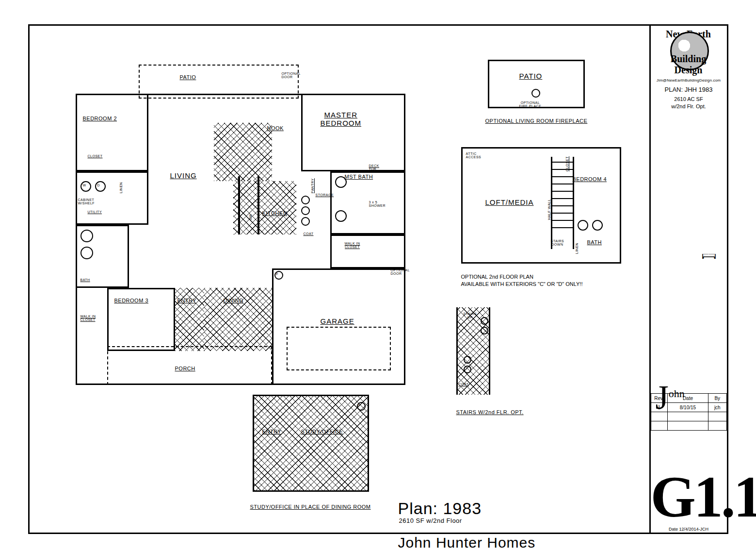================== MAIN FLOOR PLAN ==================
GARAGE
PORCH
PATIO
BEDROOM 2
CLOSET
UTILITY
CABINET
W/SHELF
LINEN
W
D
BATH
BEDROOM 3
WALK IN
CLOSET
ENTRY
DINING
LIVING
NOOK
KITCHEN
DW
PANTRY
STORAGE
COAT
MASTER
BEDROOM
MST BATH
DECK
TUB
3 x 5
SHOWER
WALK IN
CLOSET
OPTIONAL
DOOR
OPTIONAL
DOOR
F
============ OPTIONAL LIVING ROOM FIREPLACE =========
PATIO
OPTIONAL
FIRE PLACE
OPTIONAL LIVING ROOM FIREPLACE
============== OPTIONAL 2nd FLOOR PLAN ==============
ATTIC
ACCESS
LOFT/MEDIA
HALF WALL
STAIRS
DOWN
BEDROOM 4
CLOSET
BATH
LINEN
OPTIONAL 2nd FLOOR PLAN
AVAILABLE WITH EXTERIORS "C" OR "D" ONLY!!
============== STAIRS W/2nd FLR. OPT. ==============
STAIRS
UP
COAT
STAIRS W/2nd FLR. OPT.
========== STUDY/OFFICE IN PLACE OF DINING =========
ENTRY
STUDY/OFFICE
F
STUDY/OFFICE IN PLACE OF DINING ROOM
================== BOTTOM TITLES ===================
Plan: 1983
2610 SF w/2nd Floor
John Hunter Homes
==================== TITLE BLOCK ====================
New Earth
Building Design
Jim@NewEarthBuildingDesign.com
PLAN: JHH 1983
2610 AC SF
w/2nd Flr. Opt.
HUNTER Homes
John
| Rev. | Date | By |
| --- | --- | --- |
| 1 | 8/10/15 | jch |
G1.1
Date 12/4/2014-JCH